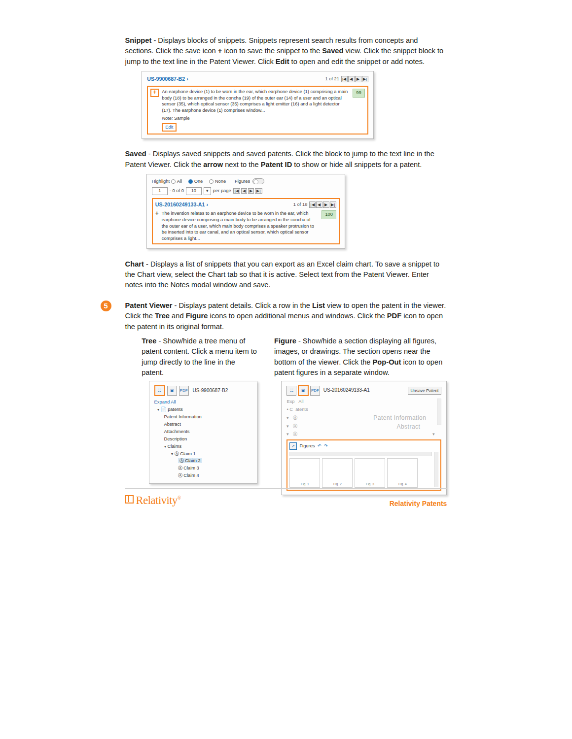Snippet - Displays blocks of snippets. Snippets represent search results from concepts and sections. Click the save icon + icon to save the snippet to the Saved view. Click the snippet block to jump to the text line in the Patent Viewer. Click Edit to open and edit the snippet or add notes.
US-9900687-B2 › 1 of 21 |◀◀▶▶|
+
An earphone device (1) to be worn in the ear, which earphone device (1) comprising a main body (18) to be arranged in the concha (19) of the outer ear (14) of a user and an optical sensor (35), which optical sensor (35) comprises a light emitter (16) and a light detector (17). The earphone device (1) comprises window...
Note: Sample
Edit
99
Saved - Displays saved snippets and saved patents. Click the block to jump to the text line in the Patent Viewer. Click the arrow next to the Patent ID to show or hide all snippets for a patent.
Highlight All One None Figures
1 - 0 of 0 10 ▾ per page |◀ ◀ ▶ ▶|
US-20160249133-A1 › 1 of 18 |◀◀▶▶|
+
The invention relates to an earphone device to be worn in the ear, which earphone device comprising a main body to be arranged in the concha of the outer ear of a user, which main body comprises a speaker protrusion to be inserted into to ear canal, and an optical sensor, which optical sensor comprises a light...
100
Chart - Displays a list of snippets that you can export as an Excel claim chart. To save a snippet to the Chart view, select the Chart tab so that it is active. Select text from the Patent Viewer. Enter notes into the Notes modal window and save.
5
Patent Viewer - Displays patent details. Click a row in the List view to open the patent in the viewer. Click the Tree and Figure icons to open additional menus and windows. Click the PDF icon to open the patent in its original format.
Tree - Show/hide a tree menu of patent content. Click a menu item to jump directly to the line in the patent.
☷ ▣ PDF US-9900687-B2
Expand All
▾📄 patents
Patent Information
Abstract
Attachments
Description
▾Claims
▾Ⓐ Claim 1
Ⓐ Claim 2
Ⓐ Claim 3
Ⓐ Claim 4
Figure - Show/hide a section displaying all figures, images, or drawings. The section opens near the bottom of the viewer. Click the Pop-Out icon to open patent figures in a separate window.
☷ ▣ PDF US-20160249133-A1 Unsave Patent
Exp All
• C atents
▾ Ⓐ Patent Information
▾ Ⓐ Abstract
▾ Ⓐ ▾
↗ Figures ↶ ↷
Fig. 1
Fig. 2
Fig. 3
Fig. 4
Relativity®
Relativity Patents